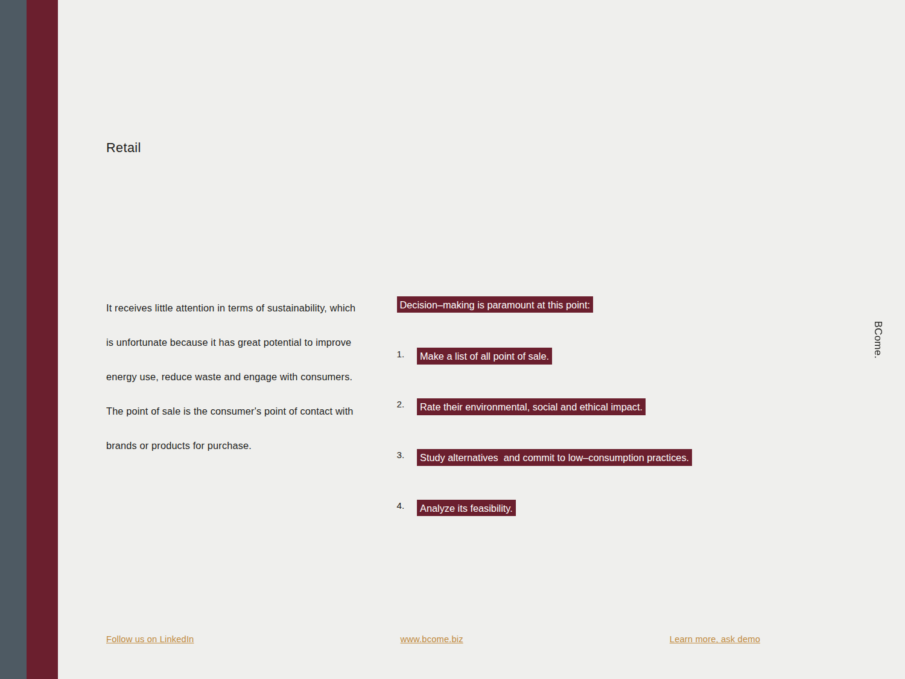Retail
It receives little attention in terms of sustainability, which is unfortunate because it has great potential to improve energy use, reduce waste and engage with consumers. The point of sale is the consumer's point of contact with brands or products for purchase.
Decision–making is paramount at this point:
Make a list of all point of sale.
Rate their environmental, social and ethical impact.
Study alternatives and commit to low–consumption practices.
Analyze its feasibility.
BCome.
Follow us on LinkedIn www.bcome.biz Learn more, ask demo